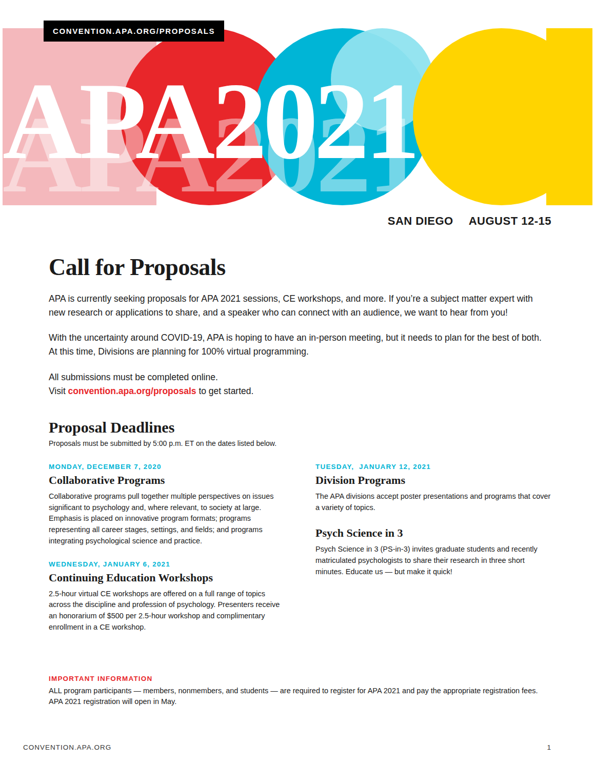CONVENTION.APA.ORG/PROPOSALS
APA2021
APA 2021
SAN DIEGO AUGUST 12-15
Call for Proposals
APA is currently seeking proposals for APA 2021 sessions, CE workshops, and more. If you’re a subject matter expert with new research or applications to share, and a speaker who can connect with an audience, we want to hear from you!
With the uncertainty around COVID-19, APA is hoping to have an in-person meeting, but it needs to plan for the best of both. At this time, Divisions are planning for 100% virtual programming.
All submissions must be completed online.
Visit convention.apa.org/proposals to get started.
Proposal Deadlines
Proposals must be submitted by 5:00 p.m. ET on the dates listed below.
MONDAY, DECEMBER 7, 2020
Collaborative Programs
Collaborative programs pull together multiple perspectives on issues significant to psychology and, where relevant, to society at large. Emphasis is placed on innovative program formats; programs representing all career stages, settings, and fields; and programs integrating psychological science and practice.
WEDNESDAY, JANUARY 6, 2021
Continuing Education Workshops
2.5-hour virtual CE workshops are offered on a full range of topics across the discipline and profession of psychology. Presenters receive an honorarium of $500 per 2.5-hour workshop and complimentary enrollment in a CE workshop.
TUESDAY, JANUARY 12, 2021
Division Programs
The APA divisions accept poster presentations and programs that cover a variety of topics.
Psych Science in 3
Psych Science in 3 (PS-in-3) invites graduate students and recently matriculated psychologists to share their research in three short minutes. Educate us — but make it quick!
IMPORTANT INFORMATION
ALL program participants — members, nonmembers, and students — are required to register for APA 2021 and pay the appropriate registration fees. APA 2021 registration will open in May.
CONVENTION.APA.ORG
1